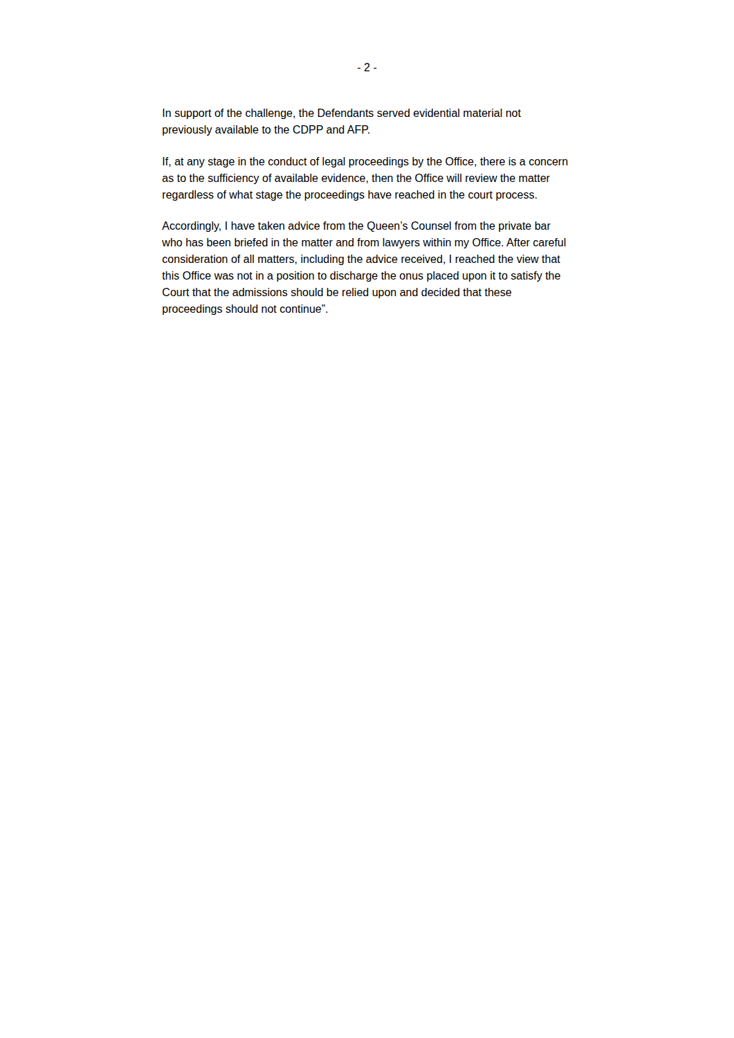- 2 -
In support of the challenge, the Defendants served evidential material not previously available to the CDPP and AFP.
If, at any stage in the conduct of legal proceedings by the Office, there is a concern as to the sufficiency of available evidence, then the Office will review the matter regardless of what stage the proceedings have reached in the court process.
Accordingly, I have taken advice from the Queen’s Counsel from the private bar who has been briefed in the matter and from lawyers within my Office. After careful consideration of all matters, including the advice received, I reached the view that this Office was not in a position to discharge the onus placed upon it to satisfy the Court that the admissions should be relied upon and decided that these proceedings should not continue”.